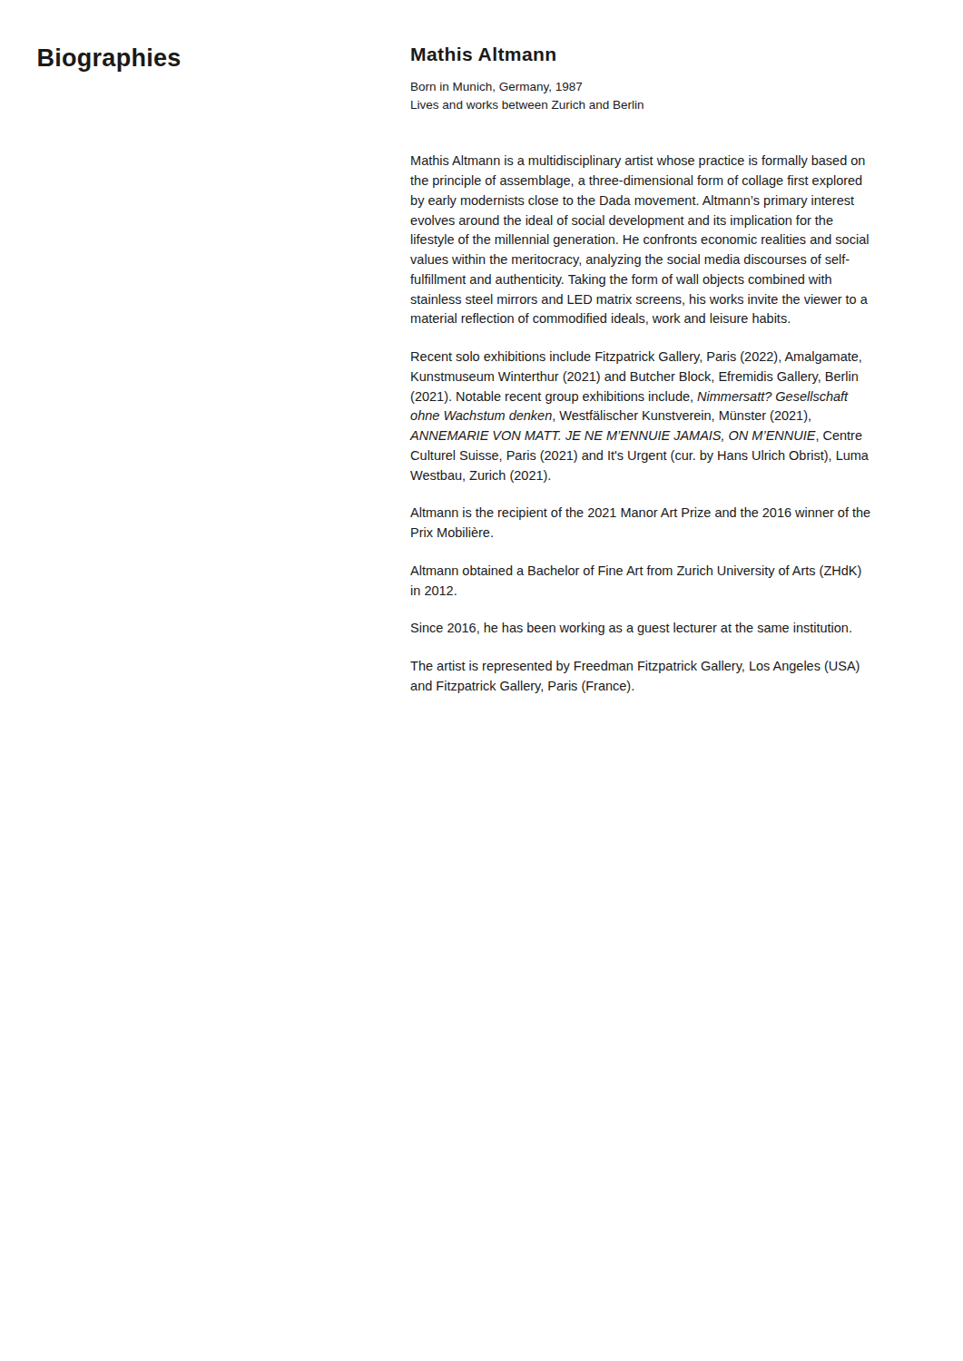Biographies
Mathis Altmann
Born in Munich, Germany, 1987
Lives and works between Zurich and Berlin
Mathis Altmann is a multidisciplinary artist whose practice is formally based on the principle of assemblage, a three-dimensional form of collage first explored by early modernists close to the Dada movement. Altmann’s primary interest evolves around the ideal of social development and its implication for the lifestyle of the millennial generation. He confronts economic realities and social values within the meritocracy, analyzing the social media discourses of self-fulfillment and authenticity. Taking the form of wall objects combined with stainless steel mirrors and LED matrix screens, his works invite the viewer to a material reflection of commodified ideals, work and leisure habits.
Recent solo exhibitions include Fitzpatrick Gallery, Paris (2022), Amalgamate, Kunstmuseum Winterthur (2021) and Butcher Block, Efremidis Gallery, Berlin (2021). Notable recent group exhibitions include, Nimmersatt? Gesellschaft ohne Wachstum denken, Westfälischer Kunstverein, Münster (2021), ANNEMARIE VON MATT. JE NE M’ENNUIE JAMAIS, ON M’ENNUIE, Centre Culturel Suisse, Paris (2021) and It's Urgent (cur. by Hans Ulrich Obrist), Luma Westbau, Zurich (2021).
Altmann is the recipient of the 2021 Manor Art Prize and the 2016 winner of the Prix Mobilière.
Altmann obtained a Bachelor of Fine Art from Zurich University of Arts (ZHdK) in 2012.
Since 2016, he has been working as a guest lecturer at the same institution.
The artist is represented by Freedman Fitzpatrick Gallery, Los Angeles (USA) and Fitzpatrick Gallery, Paris (France).